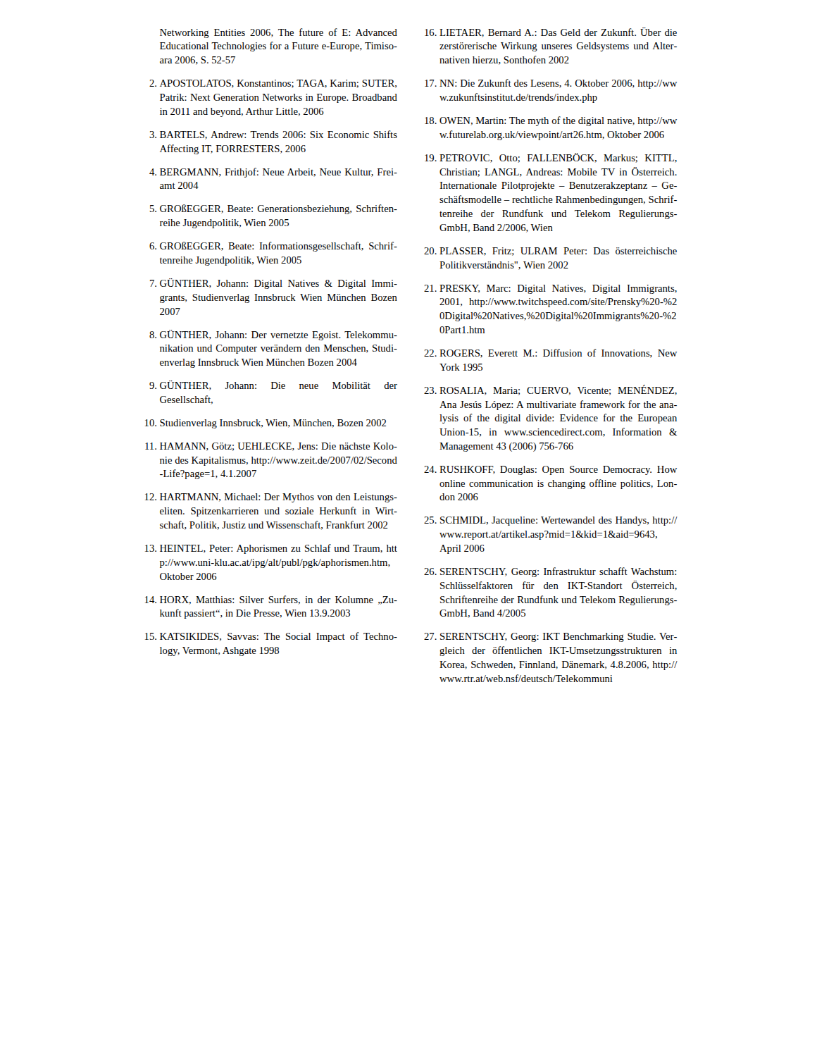Networking Entities 2006, The future of E: Advanced Educational Technologies for a Future e-Europe, Timisoara 2006, S. 52-57
APOSTOLATOS, Konstantinos; TAGA, Karim; SUTER, Patrik: Next Generation Networks in Europe. Broadband in 2011 and beyond, Arthur Little, 2006
BARTELS, Andrew: Trends 2006: Six Economic Shifts Affecting IT, FORRESTERS, 2006
BERGMANN, Frithjof: Neue Arbeit, Neue Kultur, Freiamt 2004
GROßEGGER, Beate: Generationsbeziehung, Schriftenreihe Jugendpolitik, Wien 2005
GROßEGGER, Beate: Informationsgesellschaft, Schriftenreihe Jugendpolitik, Wien 2005
GÜNTHER, Johann: Digital Natives & Digital Immigrants, Studienverlag Innsbruck Wien München Bozen 2007
GÜNTHER, Johann: Der vernetzte Egoist. Telekommunikation und Computer verändern den Menschen, Studienverlag Innsbruck Wien München Bozen 2004
GÜNTHER, Johann: Die neue Mobilität der Gesellschaft,
Studienverlag Innsbruck, Wien, München, Bozen 2002
HAMANN, Götz; UEHLECKE, Jens: Die nächste Kolonie des Kapitalismus, http://www.zeit.de/2007/02/Second-Life?page=1, 4.1.2007
HARTMANN, Michael: Der Mythos von den Leistungseliten. Spitzenkarrieren und soziale Herkunft in Wirtschaft, Politik, Justiz und Wissenschaft, Frankfurt 2002
HEINTEL, Peter: Aphorismen zu Schlaf und Traum, http://www.uni-klu.ac.at/ipg/alt/publ/pgk/aphorismen.htm, Oktober 2006
HORX, Matthias: Silver Surfers, in der Kolumne „Zukunft passiert“, in Die Presse, Wien 13.9.2003
KATSIKIDES, Savvas: The Social Impact of Technology, Vermont, Ashgate 1998
LIETAER, Bernard A.: Das Geld der Zukunft. Über die zerstörerische Wirkung unseres Geldsystems und Alternativen hierzu, Sonthofen 2002
NN: Die Zukunft des Lesens, 4. Oktober 2006, http://www.zukunftsinstitut.de/trends/index.php
OWEN, Martin: The myth of the digital native, http://www.futurelab.org.uk/viewpoint/art26.htm, Oktober 2006
PETROVIC, Otto; FALLENBÖCK, Markus; KITTL, Christian; LANGL, Andreas: Mobile TV in Österreich. Internationale Pilotprojekte – Benutzerakzeptanz – Geschäftsmodelle – rechtliche Rahmenbedingungen, Schriftenreihe der Rundfunk und Telekom Regulierungs-GmbH, Band 2/2006, Wien
PLASSER, Fritz; ULRAM Peter: Das österreichische Politikverständnis", Wien 2002
PRESKY, Marc: Digital Natives, Digital Immigrants, 2001, http://www.twitchspeed.com/site/Prensky%20-%20Digital%20Natives,%20Digital%20Immigrants%20-%20Part1.htm
ROGERS, Everett M.: Diffusion of Innovations, New York 1995
ROSALIA, Maria; CUERVO, Vicente; MENÉNDEZ, Ana Jesús López: A multivariate framework for the analysis of the digital divide: Evidence for the European Union-15, in www.sciencedirect.com, Information & Management 43 (2006) 756-766
RUSHKOFF, Douglas: Open Source Democracy. How online communication is changing offline politics, London 2006
SCHMIDL, Jacqueline: Wertewandel des Handys, http://www.report.at/artikel.asp?mid=1&kid=1&aid=9643, April 2006
SERENTSCHY, Georg: Infrastruktur schafft Wachstum: Schlüsselfaktoren für den IKT-Standort Österreich, Schriftenreihe der Rundfunk und Telekom Regulierungs-GmbH, Band 4/2005
SERENTSCHY, Georg: IKT Benchmarking Studie. Vergleich der öffentlichen IKT-Umsetzungsstrukturen in Korea, Schweden, Finnland, Dänemark, 4.8.2006, http://www.rtr.at/web.nsf/deutsch/Telekommuni